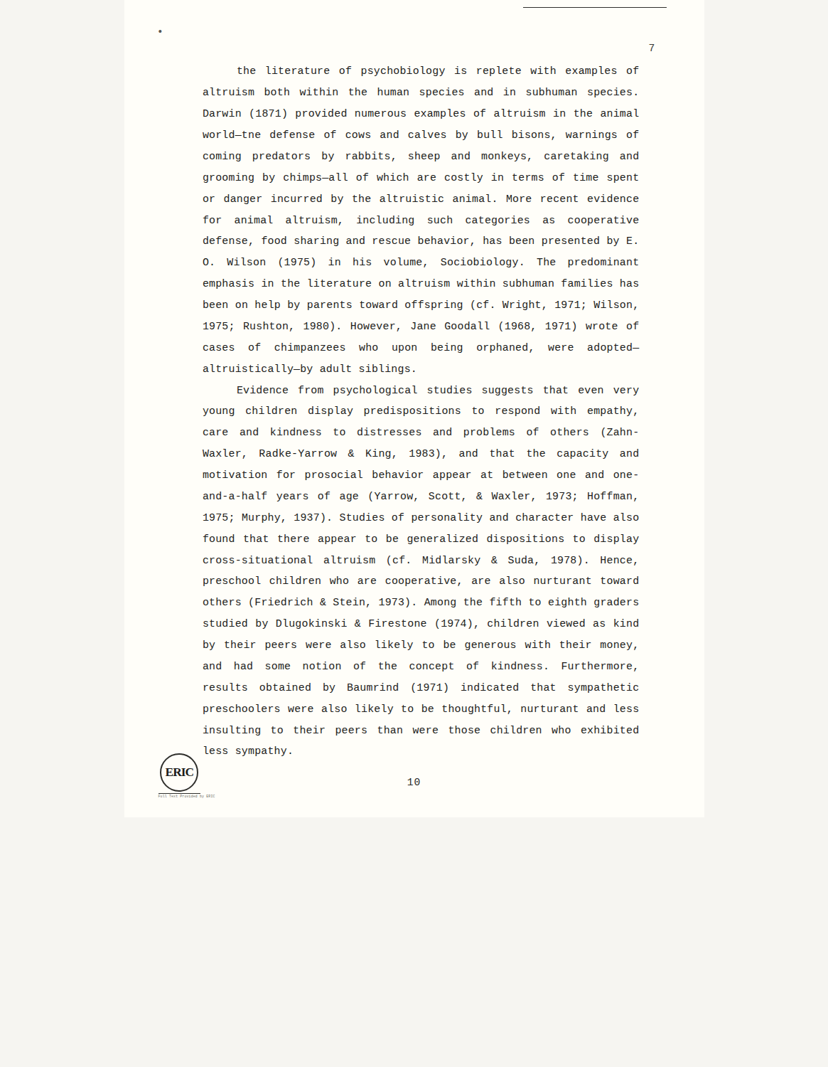​ •
7
the literature of psychobiology is replete with examples of altruism both within the human species and in subhuman species. Darwin (1871) provided numerous examples of altruism in the animal world—tne defense of cows and calves by bull bisons, warnings of coming predators by rabbits, sheep and monkeys, caretaking and grooming by chimps—all of which are costly in terms of time spent or danger incurred by the altruistic animal. More recent evidence for animal altruism, including such categories as cooperative defense, food sharing and rescue behavior, has been presented by E. O. Wilson (1975) in his volume, Sociobiology. The predominant emphasis in the literature on altruism within subhuman families has been on help by parents toward offspring (cf. Wright, 1971; Wilson, 1975; Rushton, 1980). However, Jane Goodall (1968, 1971) wrote of cases of chimpanzees who upon being orphaned, were adopted—altruistically—by adult siblings.
Evidence from psychological studies suggests that even very young children display predispositions to respond with empathy, care and kindness to distresses and problems of others (Zahn-Waxler, Radke-Yarrow & King, 1983), and that the capacity and motivation for prosocial behavior appear at between one and one-and-a-half years of age (Yarrow, Scott, & Waxler, 1973; Hoffman, 1975; Murphy, 1937). Studies of personality and character have also found that there appear to be generalized dispositions to display cross-situational altruism (cf. Midlarsky & Suda, 1978). Hence, preschool children who are cooperative, are also nurturant toward others (Friedrich & Stein, 1973). Among the fifth to eighth graders studied by Dlugokinski & Firestone (1974), children viewed as kind by their peers were also likely to be generous with their money, and had some notion of the concept of kindness. Furthermore, results obtained by Baumrind (1971) indicated that sympathetic preschoolers were also likely to be thoughtful, nurturant and less insulting to their peers than were those children who exhibited less sympathy.
10
ERIC
Full Text Provided by ERIC